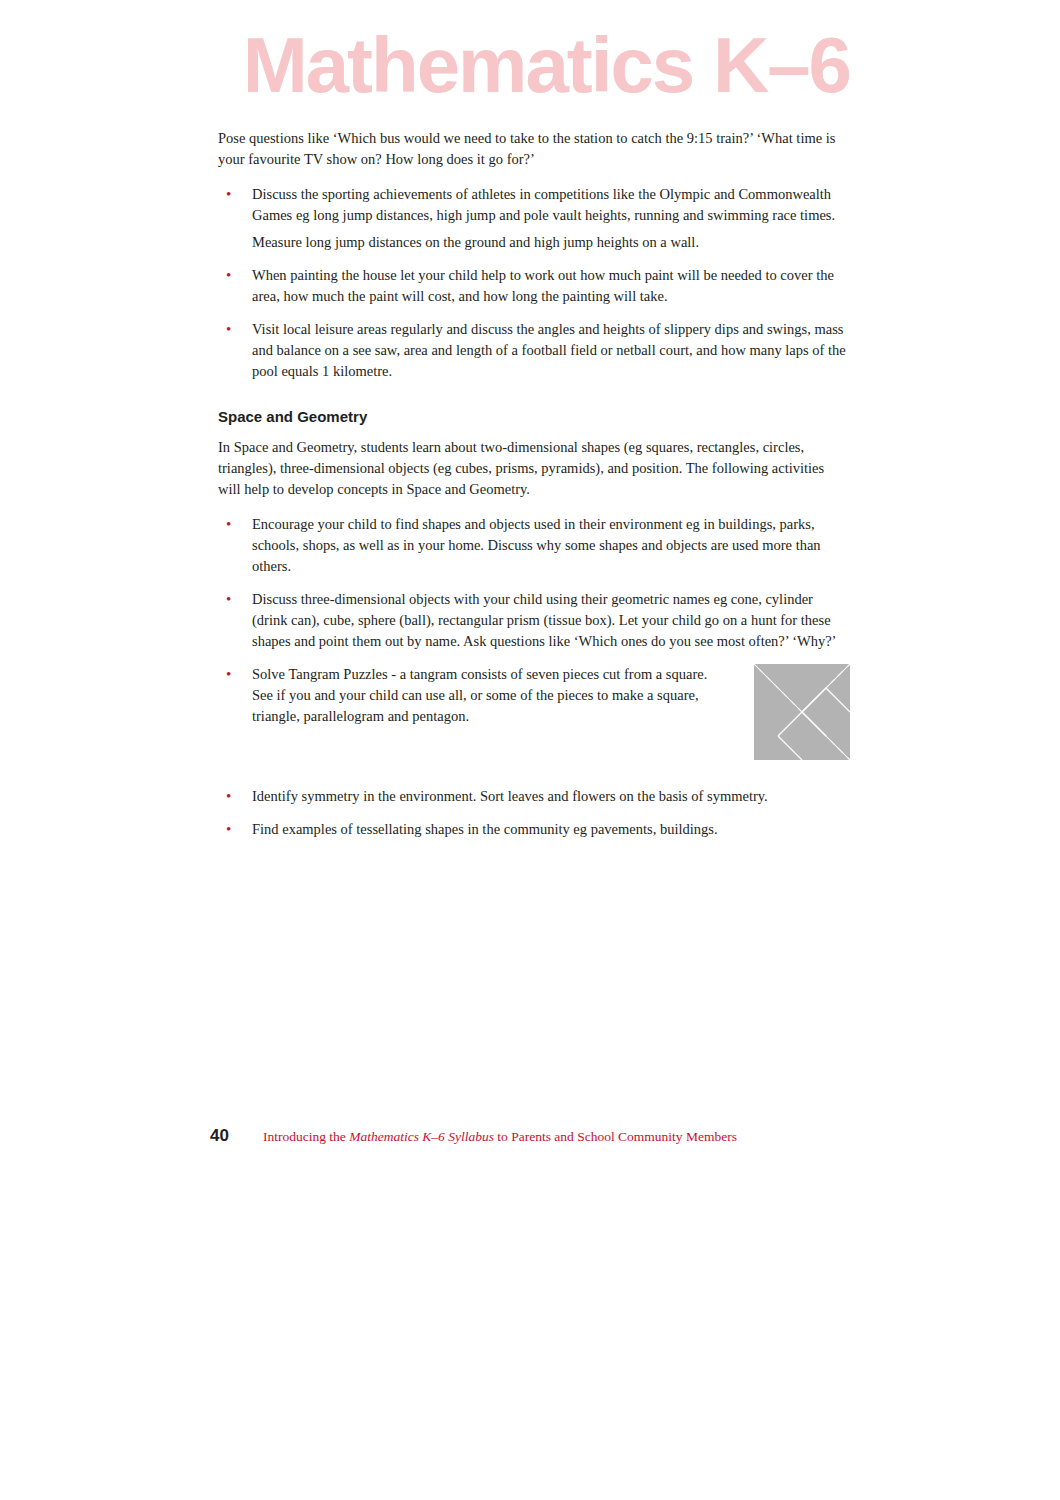Mathematics K–6
Pose questions like ‘Which bus would we need to take to the station to catch the 9:15 train?’ ‘What time is your favourite TV show on? How long does it go for?’
Discuss the sporting achievements of athletes in competitions like the Olympic and Commonwealth Games eg long jump distances, high jump and pole vault heights, running and swimming race times.
Measure long jump distances on the ground and high jump heights on a wall.
When painting the house let your child help to work out how much paint will be needed to cover the area, how much the paint will cost, and how long the painting will take.
Visit local leisure areas regularly and discuss the angles and heights of slippery dips and swings, mass and balance on a see saw, area and length of a football field or netball court, and how many laps of the pool equals 1 kilometre.
Space and Geometry
In Space and Geometry, students learn about two-dimensional shapes (eg squares, rectangles, circles, triangles), three-dimensional objects (eg cubes, prisms, pyramids), and position. The following activities will help to develop concepts in Space and Geometry.
Encourage your child to find shapes and objects used in their environment eg in buildings, parks, schools, shops, as well as in your home. Discuss why some shapes and objects are used more than others.
Discuss three-dimensional objects with your child using their geometric names eg cone, cylinder (drink can), cube, sphere (ball), rectangular prism (tissue box). Let your child go on a hunt for these shapes and point them out by name. Ask questions like ‘Which ones do you see most often?’ ‘Why?’
Solve Tangram Puzzles - a tangram consists of seven pieces cut from a square. See if you and your child can use all, or some of the pieces to make a square, triangle, parallelogram and pentagon.
Identify symmetry in the environment. Sort leaves and flowers on the basis of symmetry.
Find examples of tessellating shapes in the community eg pavements, buildings.
40 Introducing the Mathematics K–6 Syllabus to Parents and School Community Members